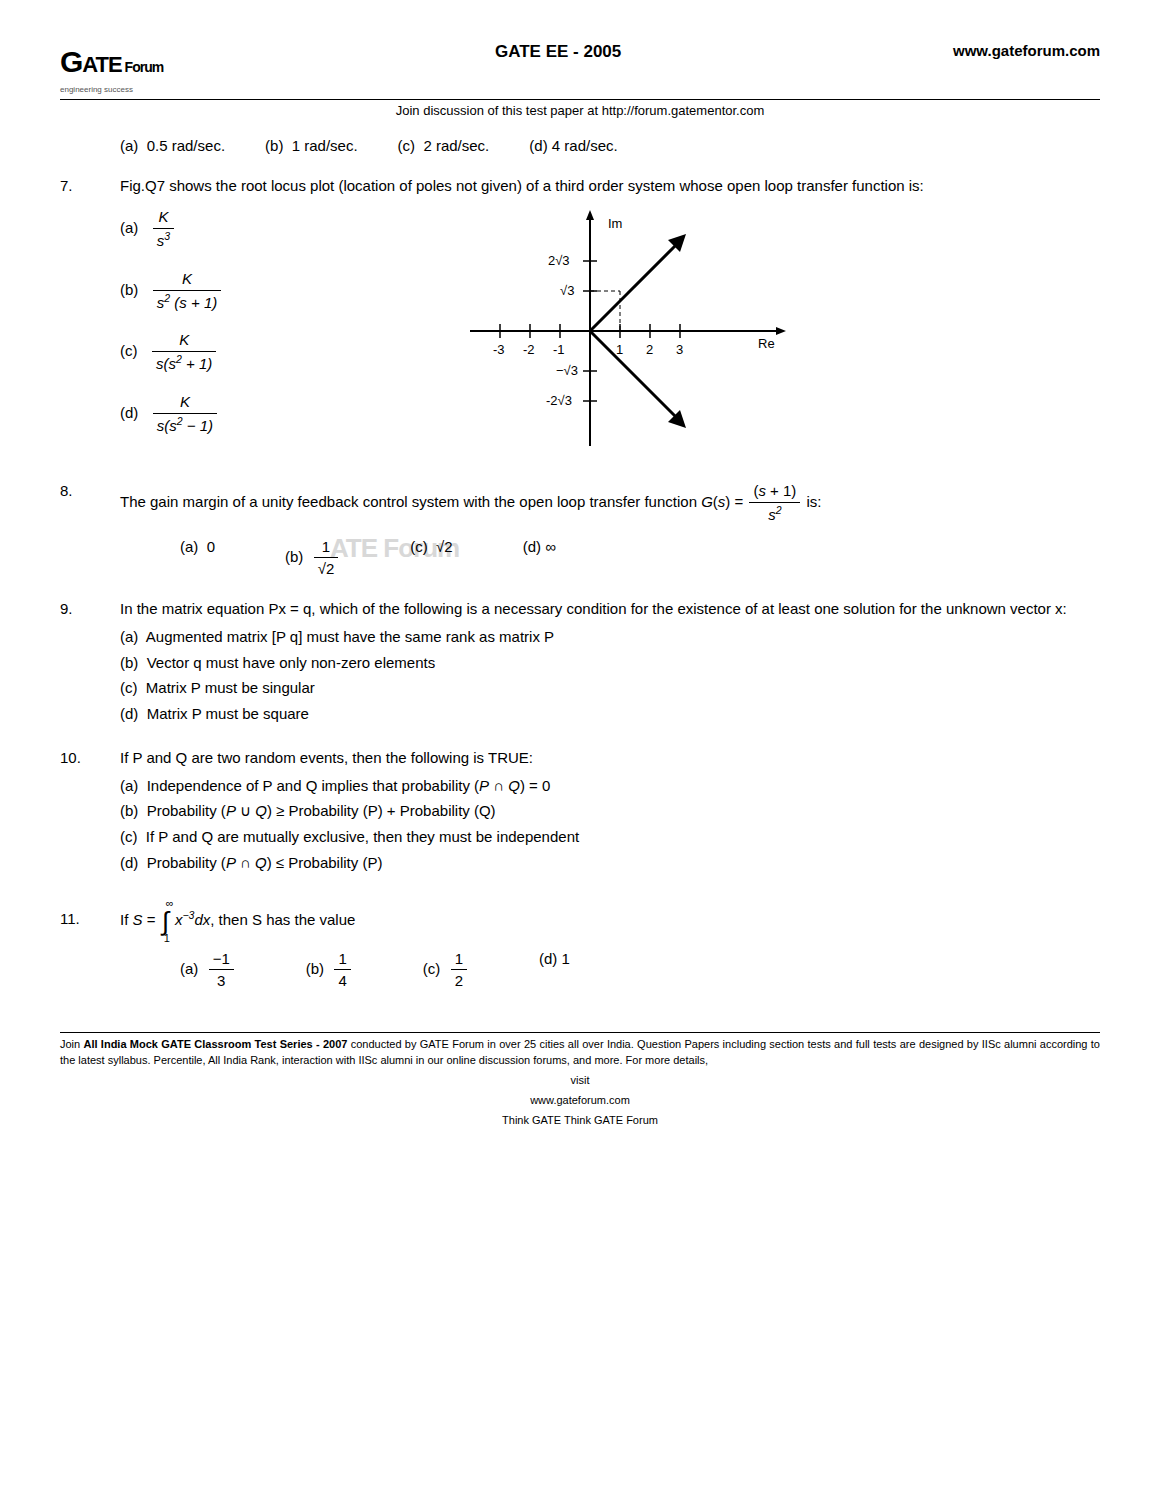GATE Forum engineering success
GATE EE - 2005
www.gateforum.com
Join discussion of this test paper at http://forum.gatementor.com
(a) 0.5 rad/sec.
(b) 1 rad/sec.
(c) 2 rad/sec.
(d) 4 rad/sec.
7.
Fig.Q7 shows the root locus plot (location of poles not given) of a third order system whose open loop transfer function is:
(a) Ks3
(b) Ks2 (s + 1)
(c) Ks(s2 + 1)
(d) Ks(s2 − 1)
Im Re 2√3 √3 −√3 -2√3 -3 -2 -1 1 2 3
8.
The gain margin of a unity feedback control system with the open loop transfer function G(s) = (s + 1) s2 is:
ATE Forum
(a) 0
(b) 1√2
(c) √2
(d) ∞
9.
In the matrix equation Px = q, which of the following is a necessary condition for the existence of at least one solution for the unknown vector x:
(a) Augmented matrix [P q] must have the same rank as matrix P
(b) Vector q must have only non-zero elements
(c) Matrix P must be singular
(d) Matrix P must be square
10.
If P and Q are two random events, then the following is TRUE:
(a) Independence of P and Q implies that probability (P ∩ Q) = 0
(b) Probability (P ∪ Q) ≥ Probability (P) + Probability (Q)
(c) If P and Q are mutually exclusive, then they must be independent
(d) Probability (P ∩ Q) ≤ Probability (P)
11.
If S = ∞ ∫ 1 x−3dx, then S has the value
(a) −13
(b) 14
(c) 12
(d) 1
Join All India Mock GATE Classroom Test Series - 2007 conducted by GATE Forum in over 25 cities all over India. Question Papers including section tests and full tests are designed by IISc alumni according to the latest syllabus. Percentile, All India Rank, interaction with IISc alumni in our online discussion forums, and more. For more details,
visit
www.gateforum.com
Think GATE Think GATE Forum